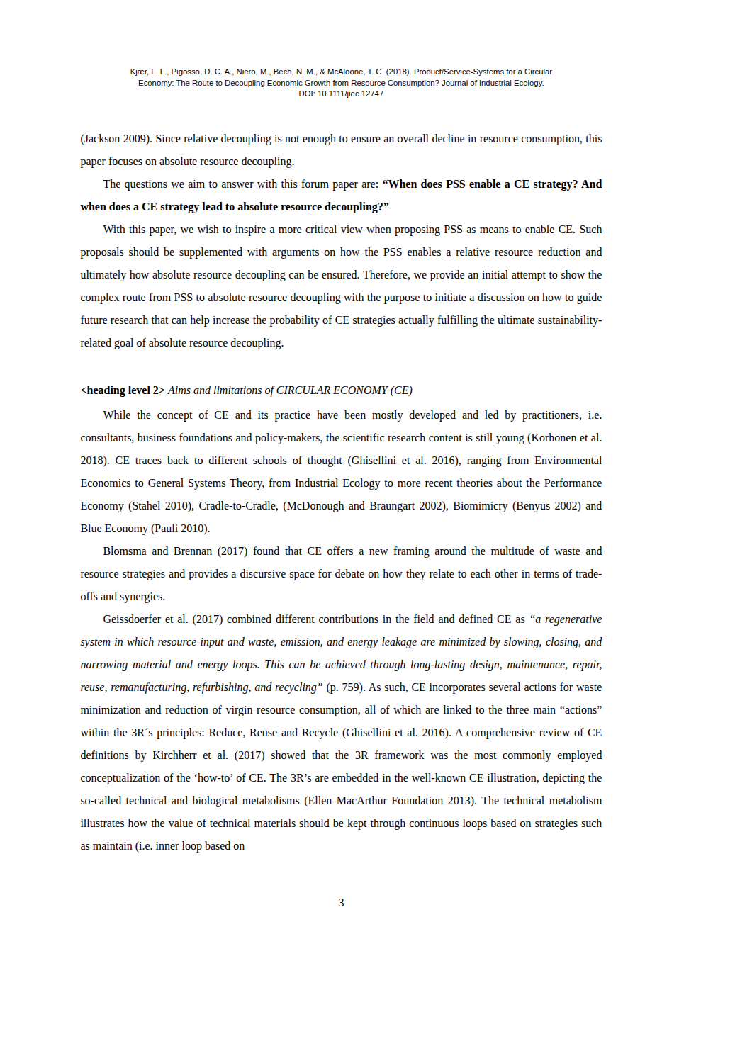Kjær, L. L., Pigosso, D. C. A., Niero, M., Bech, N. M., & McAloone, T. C. (2018). Product/Service-Systems for a Circular
Economy: The Route to Decoupling Economic Growth from Resource Consumption? Journal of Industrial Ecology.
DOI: 10.1111/jiec.12747
(Jackson 2009). Since relative decoupling is not enough to ensure an overall decline in resource consumption, this paper focuses on absolute resource decoupling.
The questions we aim to answer with this forum paper are: “When does PSS enable a CE strategy? And when does a CE strategy lead to absolute resource decoupling?”
With this paper, we wish to inspire a more critical view when proposing PSS as means to enable CE. Such proposals should be supplemented with arguments on how the PSS enables a relative resource reduction and ultimately how absolute resource decoupling can be ensured. Therefore, we provide an initial attempt to show the complex route from PSS to absolute resource decoupling with the purpose to initiate a discussion on how to guide future research that can help increase the probability of CE strategies actually fulfilling the ultimate sustainability-related goal of absolute resource decoupling.
<heading level 2> Aims and limitations of CIRCULAR ECONOMY (CE)
While the concept of CE and its practice have been mostly developed and led by practitioners, i.e. consultants, business foundations and policy-makers, the scientific research content is still young (Korhonen et al. 2018). CE traces back to different schools of thought (Ghisellini et al. 2016), ranging from Environmental Economics to General Systems Theory, from Industrial Ecology to more recent theories about the Performance Economy (Stahel 2010), Cradle-to-Cradle, (McDonough and Braungart 2002), Biomimicry (Benyus 2002) and Blue Economy (Pauli 2010).
Blomsma and Brennan (2017) found that CE offers a new framing around the multitude of waste and resource strategies and provides a discursive space for debate on how they relate to each other in terms of trade-offs and synergies.
Geissdoerfer et al. (2017) combined different contributions in the field and defined CE as “a regenerative system in which resource input and waste, emission, and energy leakage are minimized by slowing, closing, and narrowing material and energy loops. This can be achieved through long-lasting design, maintenance, repair, reuse, remanufacturing, refurbishing, and recycling” (p. 759). As such, CE incorporates several actions for waste minimization and reduction of virgin resource consumption, all of which are linked to the three main “actions” within the 3R´s principles: Reduce, Reuse and Recycle (Ghisellini et al. 2016). A comprehensive review of CE definitions by Kirchherr et al. (2017) showed that the 3R framework was the most commonly employed conceptualization of the ‘how-to’ of CE. The 3R’s are embedded in the well-known CE illustration, depicting the so-called technical and biological metabolisms (Ellen MacArthur Foundation 2013). The technical metabolism illustrates how the value of technical materials should be kept through continuous loops based on strategies such as maintain (i.e. inner loop based on
3